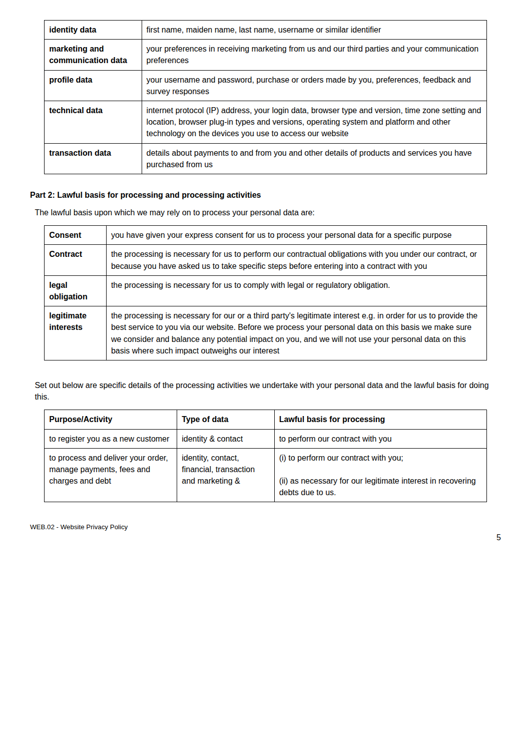| identity data | first name, maiden name, last name, username or similar identifier |
| marketing and communication data | your preferences in receiving marketing from us and our third parties and your communication preferences |
| profile data | your username and password, purchase or orders made by you, preferences, feedback and survey responses |
| technical data | internet protocol (IP) address, your login data, browser type and version, time zone setting and location, browser plug-in types and versions, operating system and platform and other technology on the devices you use to access our website |
| transaction data | details about payments to and from you and other details of products and services you have purchased from us |
Part 2: Lawful basis for processing and processing activities
The lawful basis upon which we may rely on to process your personal data are:
| Consent | you have given your express consent for us to process your personal data for a specific purpose |
| Contract | the processing is necessary for us to perform our contractual obligations with you under our contract, or because you have asked us to take specific steps before entering into a contract with you |
| legal obligation | the processing is necessary for us to comply with legal or regulatory obligation. |
| legitimate interests | the processing is necessary for our or a third party's legitimate interest e.g. in order for us to provide the best service to you via our website. Before we process your personal data on this basis we make sure we consider and balance any potential impact on you, and we will not use your personal data on this basis where such impact outweighs our interest |
Set out below are specific details of the processing activities we undertake with your personal data and the lawful basis for doing this.
| Purpose/Activity | Type of data | Lawful basis for processing |
| --- | --- | --- |
| to register you as a new customer | identity & contact | to perform our contract with you |
| to process and deliver your order, manage payments, fees and charges and debt | identity, contact, financial, transaction and marketing & | (i) to perform our contract with you; (ii) as necessary for our legitimate interest in recovering debts due to us. |
WEB.02 - Website Privacy Policy 5